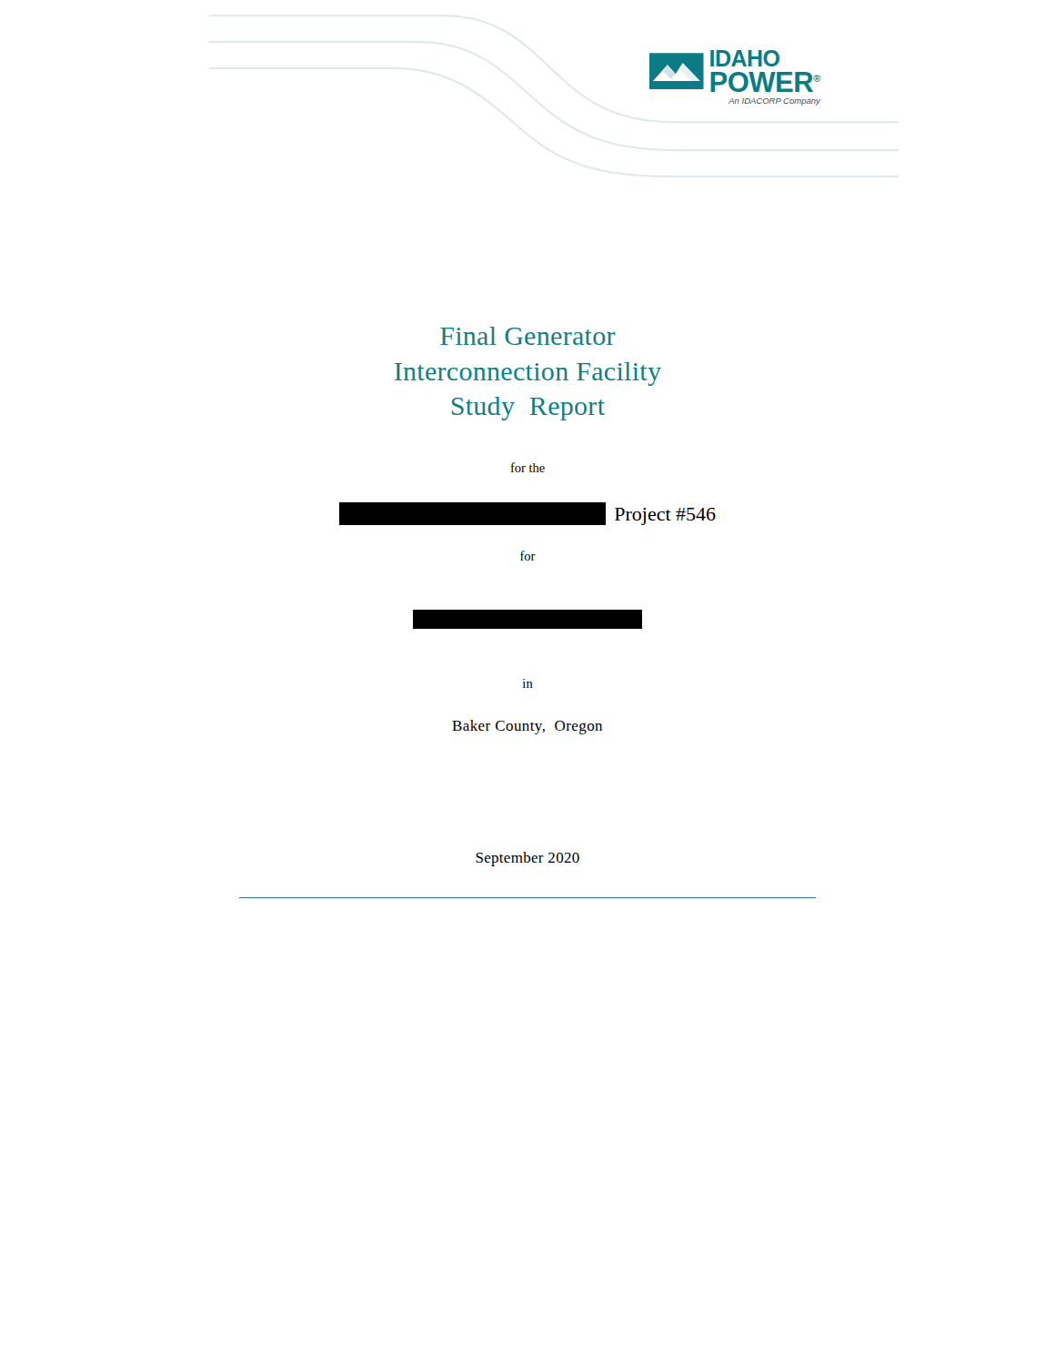IDAHO POWER®
An IDACORP Company
Final Generator
Interconnection Facility
Study Report
for the
Project #546
for
in
Baker County, Oregon
September 2020